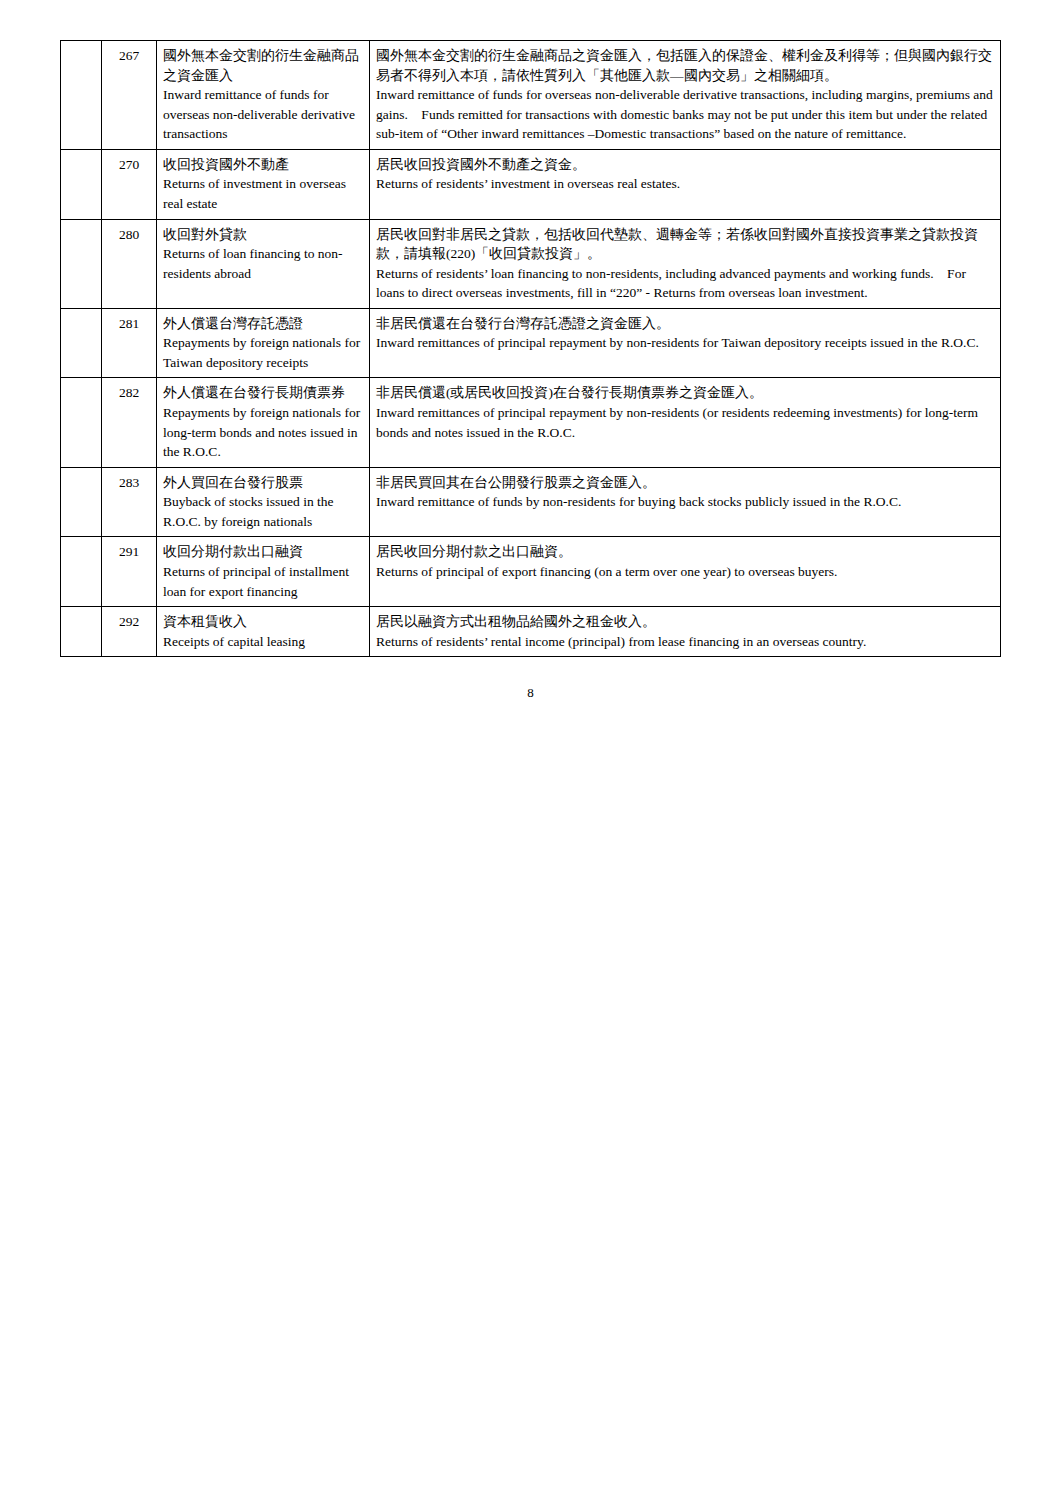| | 267 | 國外無本金交割的衍生金融商品之資金匯入 Inward remittance of funds for overseas non-deliverable derivative transactions | 國外無本金交割的衍生金融商品之資金匯入，包括匯入的保證金、權利金及利得等；但與國內銀行交易者不得列入本項，請依性質列入「其他匯入款—國內交易」之相關細項。 Inward remittance of funds for overseas non-deliverable derivative transactions, including margins, premiums and gains. Funds remitted for transactions with domestic banks may not be put under this item but under the related sub-item of “Other inward remittances –Domestic transactions” based on the nature of remittance. |
| | 270 | 收回投資國外不動產 Returns of investment in overseas real estate | 居民收回投資國外不動產之資金。 Returns of residents’ investment in overseas real estates. |
| | 280 | 收回對外貸款 Returns of loan financing to non-residents abroad | 居民收回對非居民之貸款，包括收回代墊款、週轉金等；若係收回對國外直接投資事業之貸款投資款，請填報(220)「收回貸款投資」。 Returns of residents’ loan financing to non-residents, including advanced payments and working funds. For loans to direct overseas investments, fill in “220” - Returns from overseas loan investment. |
| | 281 | 外人償還台灣存託憑證 Repayments by foreign nationals for Taiwan depository receipts | 非居民償還在台發行台灣存託憑證之資金匯入。 Inward remittances of principal repayment by non-residents for Taiwan depository receipts issued in the R.O.C. |
| | 282 | 外人償還在台發行長期債票券 Repayments by foreign nationals for long-term bonds and notes issued in the R.O.C. | 非居民償還(或居民收回投資)在台發行長期債票券之資金匯入。 Inward remittances of principal repayment by non-residents (or residents redeeming investments) for long-term bonds and notes issued in the R.O.C. |
| | 283 | 外人買回在台發行股票 Buyback of stocks issued in the R.O.C. by foreign nationals | 非居民買回其在台公開發行股票之資金匯入。 Inward remittance of funds by non-residents for buying back stocks publicly issued in the R.O.C. |
| | 291 | 收回分期付款出口融資 Returns of principal of installment loan for export financing | 居民收回分期付款之出口融資。 Returns of principal of export financing (on a term over one year) to overseas buyers. |
| | 292 | 資本租賃收入 Receipts of capital leasing | 居民以融資方式出租物品給國外之租金收入。 Returns of residents’ rental income (principal) from lease financing in an overseas country. |
8